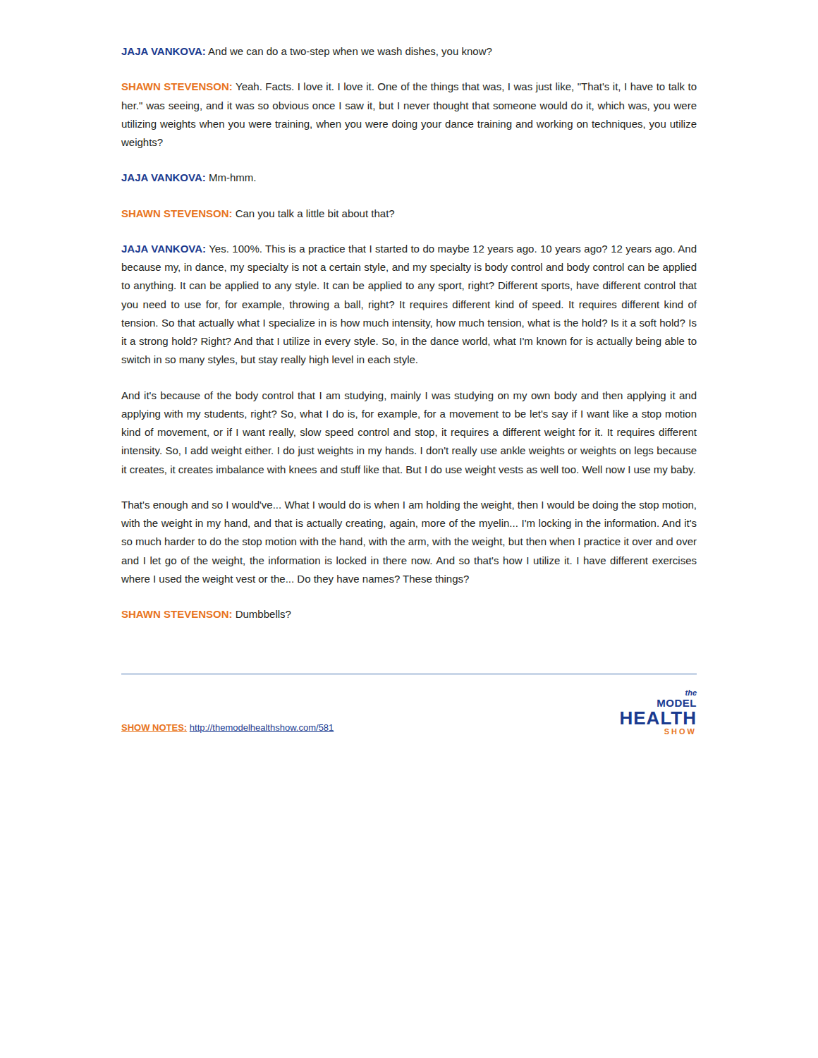JAJA VANKOVA: And we can do a two-step when we wash dishes, you know?
SHAWN STEVENSON: Yeah. Facts. I love it. I love it. One of the things that was, I was just like, "That's it, I have to talk to her." was seeing, and it was so obvious once I saw it, but I never thought that someone would do it, which was, you were utilizing weights when you were training, when you were doing your dance training and working on techniques, you utilize weights?
JAJA VANKOVA: Mm-hmm.
SHAWN STEVENSON: Can you talk a little bit about that?
JAJA VANKOVA: Yes. 100%. This is a practice that I started to do maybe 12 years ago. 10 years ago? 12 years ago. And because my, in dance, my specialty is not a certain style, and my specialty is body control and body control can be applied to anything. It can be applied to any style. It can be applied to any sport, right? Different sports, have different control that you need to use for, for example, throwing a ball, right? It requires different kind of speed. It requires different kind of tension. So that actually what I specialize in is how much intensity, how much tension, what is the hold? Is it a soft hold? Is it a strong hold? Right? And that I utilize in every style. So, in the dance world, what I'm known for is actually being able to switch in so many styles, but stay really high level in each style.
And it's because of the body control that I am studying, mainly I was studying on my own body and then applying it and applying with my students, right? So, what I do is, for example, for a movement to be let's say if I want like a stop motion kind of movement, or if I want really, slow speed control and stop, it requires a different weight for it. It requires different intensity. So, I add weight either. I do just weights in my hands. I don't really use ankle weights or weights on legs because it creates, it creates imbalance with knees and stuff like that. But I do use weight vests as well too. Well now I use my baby.
That's enough and so I would've... What I would do is when I am holding the weight, then I would be doing the stop motion, with the weight in my hand, and that is actually creating, again, more of the myelin... I'm locking in the information. And it's so much harder to do the stop motion with the hand, with the arm, with the weight, but then when I practice it over and over and I let go of the weight, the information is locked in there now. And so that's how I utilize it. I have different exercises where I used the weight vest or the... Do they have names? These things?
SHAWN STEVENSON: Dumbbells?
SHOW NOTES: http://themodelhealthshow.com/581
the MODEL HEALTH SHOW